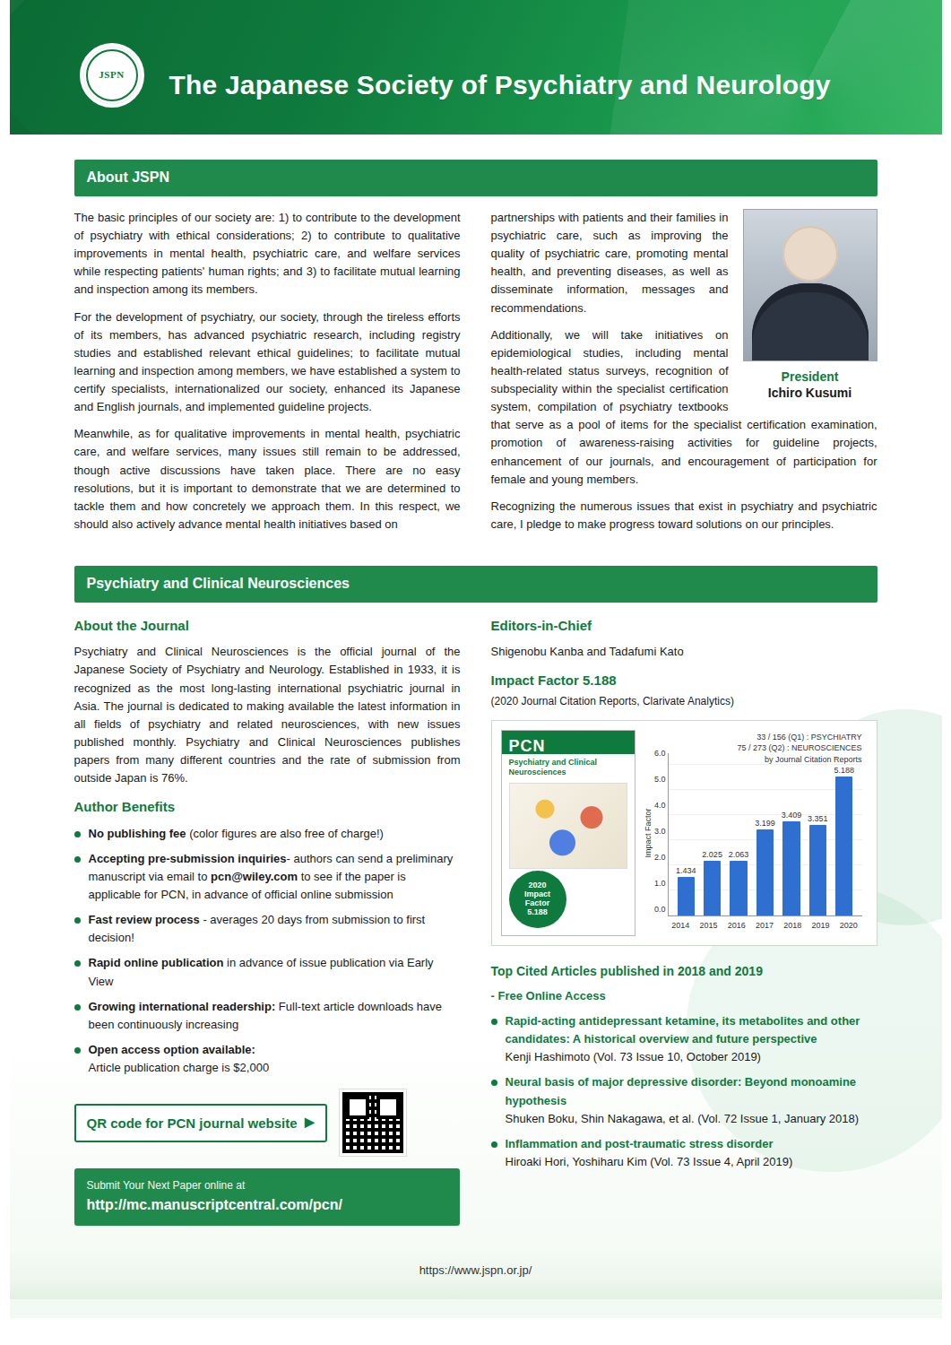JSPN
The Japanese Society of Psychiatry and Neurology
About JSPN
The basic principles of our society are: 1) to contribute to the development of psychiatry with ethical considerations; 2) to contribute to qualitative improvements in mental health, psychiatric care, and welfare services while respecting patients' human rights; and 3) to facilitate mutual learning and inspection among its members.
For the development of psychiatry, our society, through the tireless efforts of its members, has advanced psychiatric research, including registry studies and established relevant ethical guidelines; to facilitate mutual learning and inspection among members, we have established a system to certify specialists, internationalized our society, enhanced its Japanese and English journals, and implemented guideline projects.
Meanwhile, as for qualitative improvements in mental health, psychiatric care, and welfare services, many issues still remain to be addressed, though active discussions have taken place. There are no easy resolutions, but it is important to demonstrate that we are determined to tackle them and how concretely we approach them. In this respect, we should also actively advance mental health initiatives based on
PresidentIchiro Kusumi
partnerships with patients and their families in psychiatric care, such as improving the quality of psychiatric care, promoting mental health, and preventing diseases, as well as disseminate information, messages and recommendations.
Additionally, we will take initiatives on epidemiological studies, including mental health-related status surveys, recognition of subspeciality within the specialist certification system, compilation of psychiatry textbooks that serve as a pool of items for the specialist certification examination, promotion of awareness-raising activities for guideline projects, enhancement of our journals, and encouragement of participation for female and young members.
Recognizing the numerous issues that exist in psychiatry and psychiatric care, I pledge to make progress toward solutions on our principles.
Psychiatry and Clinical Neurosciences
About the Journal
Psychiatry and Clinical Neurosciences is the official journal of the Japanese Society of Psychiatry and Neurology. Established in 1933, it is recognized as the most long-lasting international psychiatric journal in Asia. The journal is dedicated to making available the latest information in all fields of psychiatry and related neurosciences, with new issues published monthly. Psychiatry and Clinical Neurosciences publishes papers from many different countries and the rate of submission from outside Japan is 76%.
Author Benefits
No publishing fee (color figures are also free of charge!)
Accepting pre-submission inquiries- authors can send a preliminary manuscript via email to pcn@wiley.com to see if the paper is applicable for PCN, in advance of official online submission
Fast review process - averages 20 days from submission to first decision!
Rapid online publication in advance of issue publication via Early View
Growing international readership: Full-text article downloads have been continuously increasing
Open access option available:
Article publication charge is $2,000
QR code for PCN journal website ▶
Submit Your Next Paper online at
http://mc.manuscriptcentral.com/pcn/
Editors-in-Chief
Shigenobu Kanba and Tadafumi Kato
Impact Factor 5.188
(2020 Journal Citation Reports, Clarivate Analytics)
PCN
Psychiatry and Clinical Neurosciences
2020
Impact Factor
5.188
33 / 156 (Q1) : PSYCHIATRY
75 / 273 (Q2) : NEUROSCIENCES
by Journal Citation Reports
Impact Factor
6.0
5.0
4.0
3.0
2.0
1.0
0.0
1.434
2.025
2.063
3.199
3.409
3.351
5.188
2014201520162017201820192020
Top Cited Articles published in 2018 and 2019
- Free Online Access
Rapid-acting antidepressant ketamine, its metabolites and other candidates: A historical overview and future perspective Kenji Hashimoto (Vol. 73 Issue 10, October 2019)
Neural basis of major depressive disorder: Beyond monoamine hypothesis Shuken Boku, Shin Nakagawa, et al. (Vol. 72 Issue 1, January 2018)
Inflammation and post-traumatic stress disorder Hiroaki Hori, Yoshiharu Kim (Vol. 73 Issue 4, April 2019)
https://www.jspn.or.jp/